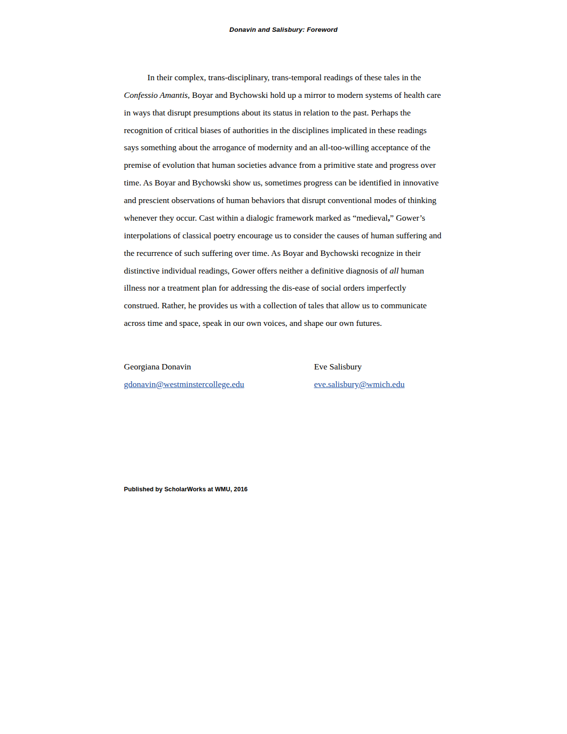Donavin and Salisbury: Foreword
In their complex, trans-disciplinary, trans-temporal readings of these tales in the Confessio Amantis, Boyar and Bychowski hold up a mirror to modern systems of health care in ways that disrupt presumptions about its status in relation to the past. Perhaps the recognition of critical biases of authorities in the disciplines implicated in these readings says something about the arrogance of modernity and an all-too-willing acceptance of the premise of evolution that human societies advance from a primitive state and progress over time. As Boyar and Bychowski show us, sometimes progress can be identified in innovative and prescient observations of human behaviors that disrupt conventional modes of thinking whenever they occur. Cast within a dialogic framework marked as “medieval,” Gower’s interpolations of classical poetry encourage us to consider the causes of human suffering and the recurrence of such suffering over time. As Boyar and Bychowski recognize in their distinctive individual readings, Gower offers neither a definitive diagnosis of all human illness nor a treatment plan for addressing the dis-ease of social orders imperfectly construed. Rather, he provides us with a collection of tales that allow us to communicate across time and space, speak in our own voices, and shape our own futures.
Georgiana Donavin
gdonavin@westminstercollege.edu
Eve Salisbury
eve.salisbury@wmich.edu
Published by ScholarWorks at WMU, 2016